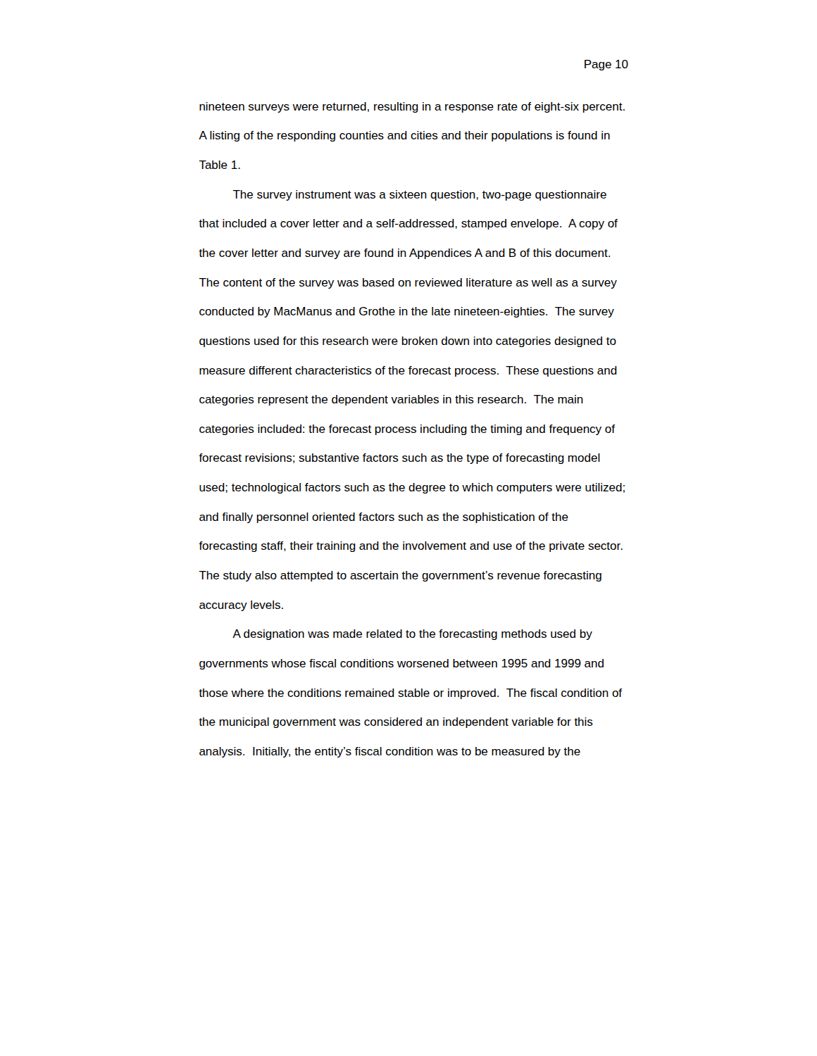Page 10
nineteen surveys were returned, resulting in a response rate of eight-six percent. A listing of the responding counties and cities and their populations is found in Table 1.
The survey instrument was a sixteen question, two-page questionnaire that included a cover letter and a self-addressed, stamped envelope. A copy of the cover letter and survey are found in Appendices A and B of this document. The content of the survey was based on reviewed literature as well as a survey conducted by MacManus and Grothe in the late nineteen-eighties. The survey questions used for this research were broken down into categories designed to measure different characteristics of the forecast process. These questions and categories represent the dependent variables in this research. The main categories included: the forecast process including the timing and frequency of forecast revisions; substantive factors such as the type of forecasting model used; technological factors such as the degree to which computers were utilized; and finally personnel oriented factors such as the sophistication of the forecasting staff, their training and the involvement and use of the private sector. The study also attempted to ascertain the government’s revenue forecasting accuracy levels.
A designation was made related to the forecasting methods used by governments whose fiscal conditions worsened between 1995 and 1999 and those where the conditions remained stable or improved. The fiscal condition of the municipal government was considered an independent variable for this analysis. Initially, the entity’s fiscal condition was to be measured by the